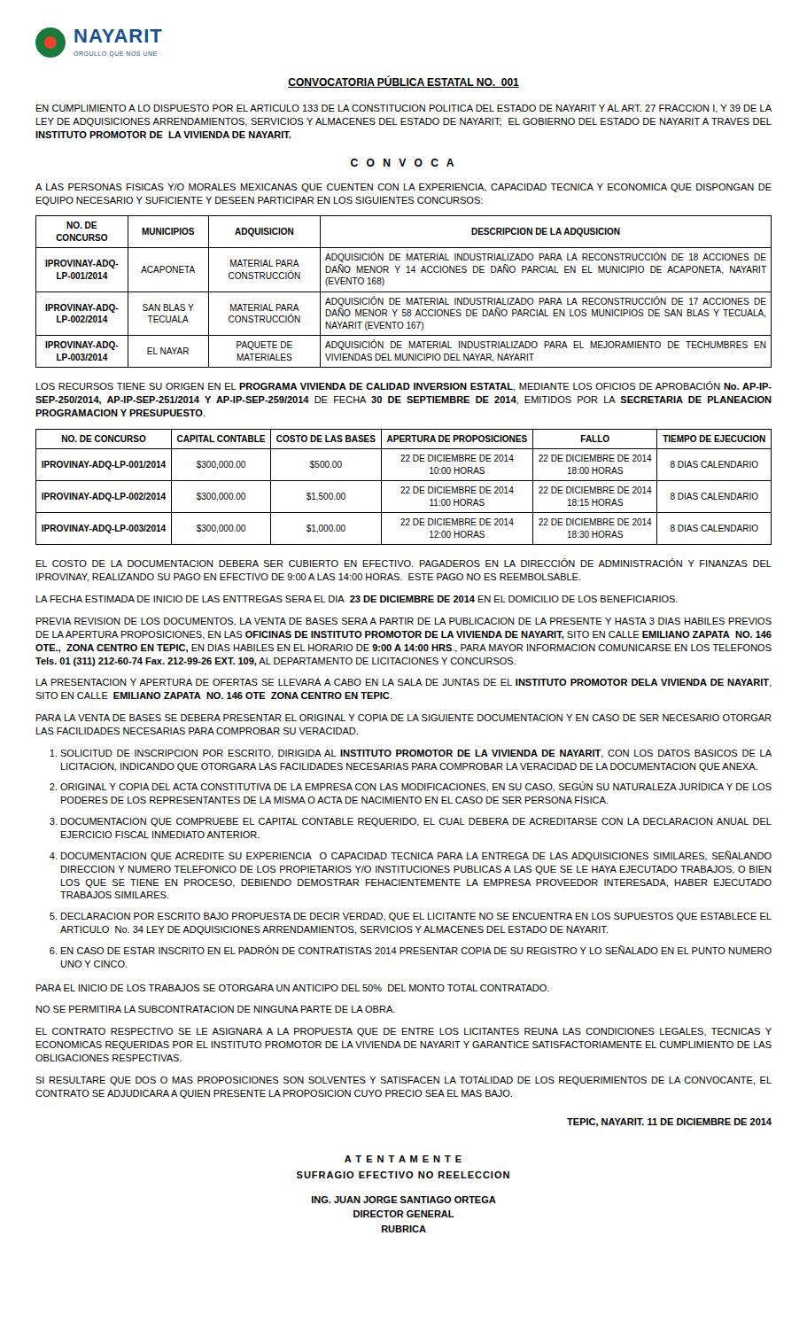NAYARIT
ORGULLO QUE NOS UNE
CONVOCATORIA PÚBLICA ESTATAL NO. 001
EN CUMPLIMIENTO A LO DISPUESTO POR EL ARTICULO 133 DE LA CONSTITUCION POLITICA DEL ESTADO DE NAYARIT Y AL ART. 27 FRACCION I, Y 39 DE LA LEY DE ADQUISICIONES ARRENDAMIENTOS, SERVICIOS Y ALMACENES DEL ESTADO DE NAYARIT; EL GOBIERNO DEL ESTADO DE NAYARIT A TRAVES DEL INSTITUTO PROMOTOR DE LA VIVIENDA DE NAYARIT.
C O N V O C A
A LAS PERSONAS FISICAS Y/O MORALES MEXICANAS QUE CUENTEN CON LA EXPERIENCIA, CAPACIDAD TECNICA Y ECONOMICA QUE DISPONGAN DE EQUIPO NECESARIO Y SUFICIENTE Y DESEEN PARTICIPAR EN LOS SIGUIENTES CONCURSOS:
| NO. DE CONCURSO | MUNICIPIOS | ADQUISICION | DESCRIPCION DE LA ADQUSICION |
| --- | --- | --- | --- |
| IPROVINAY-ADQ-LP-001/2014 | ACAPONETA | MATERIAL PARA CONSTRUCCIÓN | ADQUISICIÓN DE MATERIAL INDUSTRIALIZADO PARA LA RECONSTRUCCIÓN DE 18 ACCIONES DE DAÑO MENOR Y 14 ACCIONES DE DAÑO PARCIAL EN EL MUNICIPIO DE ACAPONETA, NAYARIT (EVENTO 168) |
| IPROVINAY-ADQ-LP-002/2014 | SAN BLAS Y TECUALA | MATERIAL PARA CONSTRUCCIÓN | ADQUISICIÓN DE MATERIAL INDUSTRIALIZADO PARA LA RECONSTRUCCIÓN DE 17 ACCIONES DE DAÑO MENOR Y 58 ACCIONES DE DAÑO PARCIAL EN LOS MUNICIPIOS DE SAN BLAS Y TECUALA, NAYARIT (EVENTO 167) |
| IPROVINAY-ADQ-LP-003/2014 | EL NAYAR | PAQUETE DE MATERIALES | ADQUISICIÓN DE MATERIAL INDUSTRIALIZADO PARA EL MEJORAMIENTO DE TECHUMBRES EN VIVIENDAS DEL MUNICIPIO DEL NAYAR, NAYARIT |
LOS RECURSOS TIENE SU ORIGEN EN EL PROGRAMA VIVIENDA DE CALIDAD INVERSION ESTATAL, MEDIANTE LOS OFICIOS DE APROBACIÓN No. AP-IP-SEP-250/2014, AP-IP-SEP-251/2014 Y AP-IP-SEP-259/2014 DE FECHA 30 DE SEPTIEMBRE DE 2014, EMITIDOS POR LA SECRETARIA DE PLANEACION PROGRAMACION Y PRESUPUESTO.
| NO. DE CONCURSO | CAPITAL CONTABLE | COSTO DE LAS BASES | APERTURA DE PROPOSICIONES | FALLO | TIEMPO DE EJECUCION |
| --- | --- | --- | --- | --- | --- |
| IPROVINAY-ADQ-LP-001/2014 | $300,000.00 | $500.00 | 22 DE DICIEMBRE DE 2014 10:00 HORAS | 22 DE DICIEMBRE DE 2014 18:00 HORAS | 8 DIAS CALENDARIO |
| IPROVINAY-ADQ-LP-002/2014 | $300,000.00 | $1,500.00 | 22 DE DICIEMBRE DE 2014 11:00 HORAS | 22 DE DICIEMBRE DE 2014 18:15 HORAS | 8 DIAS CALENDARIO |
| IPROVINAY-ADQ-LP-003/2014 | $300,000.00 | $1,000.00 | 22 DE DICIEMBRE DE 2014 12:00 HORAS | 22 DE DICIEMBRE DE 2014 18:30 HORAS | 8 DIAS CALENDARIO |
EL COSTO DE LA DOCUMENTACION DEBERA SER CUBIERTO EN EFECTIVO. PAGADEROS EN LA DIRECCIÓN DE ADMINISTRACIÓN Y FINANZAS DEL IPROVINAY, REALIZANDO SU PAGO EN EFECTIVO DE 9:00 A LAS 14:00 HORAS. ESTE PAGO NO ES REEMBOLSABLE.
LA FECHA ESTIMADA DE INICIO DE LAS ENTTREGAS SERA EL DIA 23 DE DICIEMBRE DE 2014 EN EL DOMICILIO DE LOS BENEFICIARIOS.
PREVIA REVISION DE LOS DOCUMENTOS, LA VENTA DE BASES SERA A PARTIR DE LA PUBLICACION DE LA PRESENTE Y HASTA 3 DIAS HABILES PREVIOS DE LA APERTURA PROPOSICIONES, EN LAS OFICINAS DE INSTITUTO PROMOTOR DE LA VIVIENDA DE NAYARIT, SITO EN CALLE EMILIANO ZAPATA NO. 146 OTE., ZONA CENTRO EN TEPIC, EN DIAS HABILES EN EL HORARIO DE 9:00 A 14:00 HRS., PARA MAYOR INFORMACION COMUNICARSE EN LOS TELEFONOS Tels. 01 (311) 212-60-74 Fax. 212-99-26 EXT. 109, AL DEPARTAMENTO DE LICITACIONES Y CONCURSOS.
LA PRESENTACION Y APERTURA DE OFERTAS SE LLEVARÁ A CABO EN LA SALA DE JUNTAS DE EL INSTITUTO PROMOTOR DELA VIVIENDA DE NAYARIT, SITO EN CALLE EMILIANO ZAPATA NO. 146 OTE ZONA CENTRO EN TEPIC.
PARA LA VENTA DE BASES SE DEBERA PRESENTAR EL ORIGINAL Y COPIA DE LA SIGUIENTE DOCUMENTACION Y EN CASO DE SER NECESARIO OTORGAR LAS FACILIDADES NECESARIAS PARA COMPROBAR SU VERACIDAD.
SOLICITUD DE INSCRIPCION POR ESCRITO, DIRIGIDA AL INSTITUTO PROMOTOR DE LA VIVIENDA DE NAYARIT, CON LOS DATOS BASICOS DE LA LICITACION, INDICANDO QUE OTORGARA LAS FACILIDADES NECESARIAS PARA COMPROBAR LA VERACIDAD DE LA DOCUMENTACION QUE ANEXA.
ORIGINAL Y COPIA DEL ACTA CONSTITUTIVA DE LA EMPRESA CON LAS MODIFICACIONES, EN SU CASO, SEGÚN SU NATURALEZA JURÍDICA Y DE LOS PODERES DE LOS REPRESENTANTES DE LA MISMA O ACTA DE NACIMIENTO EN EL CASO DE SER PERSONA FÍSICA.
DOCUMENTACION QUE COMPRUEBE EL CAPITAL CONTABLE REQUERIDO, EL CUAL DEBERA DE ACREDITARSE CON LA DECLARACION ANUAL DEL EJERCICIO FISCAL INMEDIATO ANTERIOR.
DOCUMENTACION QUE ACREDITE SU EXPERIENCIA O CAPACIDAD TECNICA PARA LA ENTREGA DE LAS ADQUISICIONES SIMILARES, SEÑALANDO DIRECCION Y NUMERO TELEFONICO DE LOS PROPIETARIOS Y/O INSTITUCIONES PUBLICAS A LAS QUE SE LE HAYA EJECUTADO TRABAJOS, O BIEN LOS QUE SE TIENE EN PROCESO, DEBIENDO DEMOSTRAR FEHACIENTEMENTE LA EMPRESA PROVEEDOR INTERESADA, HABER EJECUTADO TRABAJOS SIMILARES.
DECLARACION POR ESCRITO BAJO PROPUESTA DE DECIR VERDAD, QUE EL LICITANTE NO SE ENCUENTRA EN LOS SUPUESTOS QUE ESTABLECE EL ARTICULO No. 34 LEY DE ADQUISICIONES ARRENDAMIENTOS, SERVICIOS Y ALMACENES DEL ESTADO DE NAYARIT.
EN CASO DE ESTAR INSCRITO EN EL PADRÓN DE CONTRATISTAS 2014 PRESENTAR COPIA DE SU REGISTRO Y LO SEÑALADO EN EL PUNTO NUMERO UNO Y CINCO.
PARA EL INICIO DE LOS TRABAJOS SE OTORGARA UN ANTICIPO DEL 50% DEL MONTO TOTAL CONTRATADO.
NO SE PERMITIRA LA SUBCONTRATACION DE NINGUNA PARTE DE LA OBRA.
EL CONTRATO RESPECTIVO SE LE ASIGNARA A LA PROPUESTA QUE DE ENTRE LOS LICITANTES REUNA LAS CONDICIONES LEGALES, TECNICAS Y ECONOMICAS REQUERIDAS POR EL INSTITUTO PROMOTOR DE LA VIVIENDA DE NAYARIT Y GARANTICE SATISFACTORIAMENTE EL CUMPLIMIENTO DE LAS OBLIGACIONES RESPECTIVAS.
SI RESULTARE QUE DOS O MAS PROPOSICIONES SON SOLVENTES Y SATISFACEN LA TOTALIDAD DE LOS REQUERIMIENTOS DE LA CONVOCANTE, EL CONTRATO SE ADJUDICARA A QUIEN PRESENTE LA PROPOSICION CUYO PRECIO SEA EL MAS BAJO.
TEPIC, NAYARIT. 11 DE DICIEMBRE DE 2014
A T E N T A M E N T E
SUFRAGIO EFECTIVO NO REELECCION
ING. JUAN JORGE SANTIAGO ORTEGA
DIRECTOR GENERAL
RUBRICA